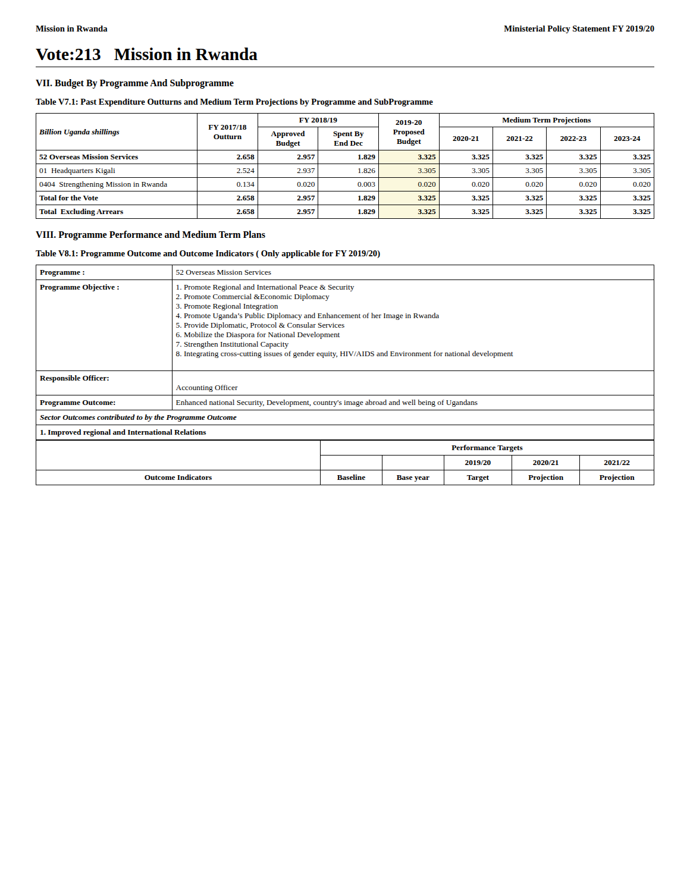Mission in Rwanda
Ministerial Policy Statement FY 2019/20
Vote:213 Mission in Rwanda
VII. Budget By Programme And Subprogramme
Table V7.1: Past Expenditure Outturns and Medium Term Projections by Programme and SubProgramme
| Billion Uganda shillings | FY 2017/18 Outturn | FY 2018/19 | 2019-20 Proposed Budget | Medium Term Projections |
| --- | --- | --- | --- | --- |
| Approved Budget | Spent By End Dec | 2020-21 | 2021-22 | 2022-23 | 2023-24 |
| 52 Overseas Mission Services | 2.658 | 2.957 | 1.829 | 3.325 | 3.325 | 3.325 | 3.325 | 3.325 |
| 01 Headquarters Kigali | 2.524 | 2.937 | 1.826 | 3.305 | 3.305 | 3.305 | 3.305 | 3.305 |
| 0404 Strengthening Mission in Rwanda | 0.134 | 0.020 | 0.003 | 0.020 | 0.020 | 0.020 | 0.020 | 0.020 |
| Total for the Vote | 2.658 | 2.957 | 1.829 | 3.325 | 3.325 | 3.325 | 3.325 | 3.325 |
| Total Excluding Arrears | 2.658 | 2.957 | 1.829 | 3.325 | 3.325 | 3.325 | 3.325 | 3.325 |
VIII. Programme Performance and Medium Term Plans
Table V8.1: Programme Outcome and Outcome Indicators ( Only applicable for FY 2019/20)
| Programme : | 52 Overseas Mission Services |
| Programme Objective : | 1. Promote Regional and International Peace & Security 2. Promote Commercial &Economic Diplomacy 3. Promote Regional Integration 4. Promote Uganda’s Public Diplomacy and Enhancement of her Image in Rwanda 5. Provide Diplomatic, Protocol & Consular Services 6. Mobilize the Diaspora for National Development 7. Strengthen Institutional Capacity 8. Integrating cross-cutting issues of gender equity, HIV/AIDS and Environment for national development |
| Responsible Officer: | Accounting Officer |
| Programme Outcome: | Enhanced national Security, Development, country's image abroad and well being of Ugandans |
| Sector Outcomes contributed to by the Programme Outcome |
| 1. Improved regional and International Relations |
| | Performance Targets |
| | | 2019/20 | 2020/21 | 2021/22 |
| Outcome Indicators | Baseline | Base year | Target | Projection | Projection |